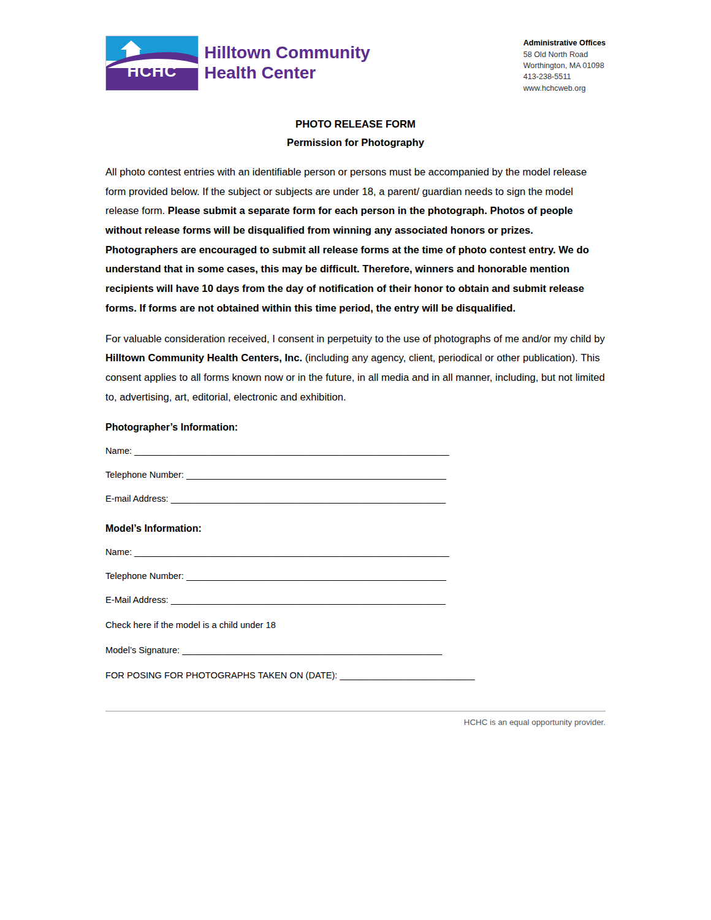HCHC
Hilltown Community
Health Center
Administrative Offices
58 Old North Road
Worthington, MA 01098
413-238-5511
www.hchcweb.org
PHOTO RELEASE FORM
Permission for Photography
All photo contest entries with an identifiable person or persons must be accompanied by the model release form provided below. If the subject or subjects are under 18, a parent/ guardian needs to sign the model release form. Please submit a separate form for each person in the photograph. Photos of people without release forms will be disqualified from winning any associated honors or prizes. Photographers are encouraged to submit all release forms at the time of photo contest entry. We do understand that in some cases, this may be difficult. Therefore, winners and honorable mention recipients will have 10 days from the day of notification of their honor to obtain and submit release forms. If forms are not obtained within this time period, the entry will be disqualified.
For valuable consideration received, I consent in perpetuity to the use of photographs of me and/or my child by Hilltown Community Health Centers, Inc. (including any agency, client, periodical or other publication). This consent applies to all forms known now or in the future, in all media and in all manner, including, but not limited to, advertising, art, editorial, electronic and exhibition.
Photographer’s Information:
Name: _______________________________________________________________
Telephone Number: ____________________________________________________
E-mail Address: _______________________________________________________
Model’s Information:
Name: _______________________________________________________________
Telephone Number: ____________________________________________________
E-Mail Address: _______________________________________________________
Check here if the model is a child under 18
Model’s Signature: ____________________________________________________
FOR POSING FOR PHOTOGRAPHS TAKEN ON (date): ___________________________
HCHC is an equal opportunity provider.